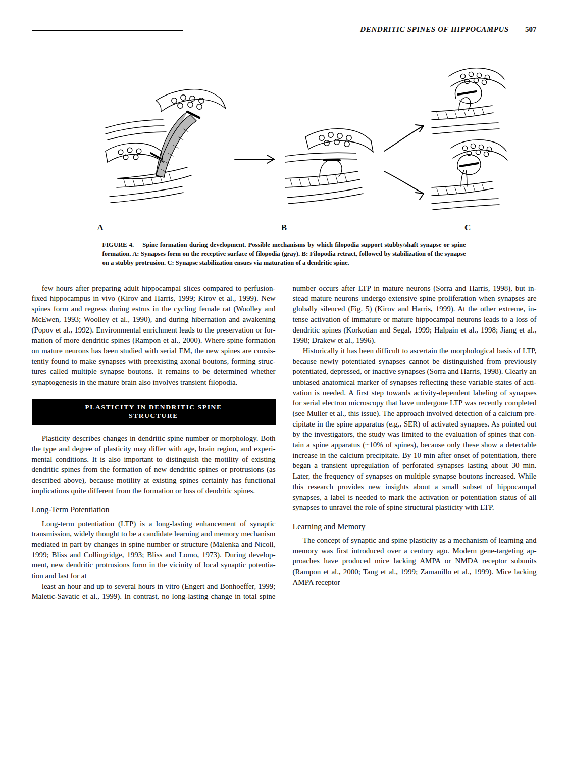DENDRITIC SPINES OF HIPPOCAMPUS 507
A B C
FIGURE 4. Spine formation during development. Possible mechanisms by which filopodia support stubby/shaft synapse or spine formation. A: Synapses form on the receptive surface of filopodia (gray). B: Filopodia retract, followed by stabilization of the synapse on a stubby protrusion. C: Synapse stabilization ensues via maturation of a dendritic spine.
few hours after preparing adult hippocampal slices compared to perfusion-fixed hippocampus in vivo (Kirov and Harris, 1999; Kirov et al., 1999). New spines form and regress during estrus in the cycling female rat (Woolley and McEwen, 1993; Woolley et al., 1990), and during hibernation and awakening (Popov et al., 1992). Environmental enrichment leads to the preservation or formation of more dendritic spines (Rampon et al., 2000). Where spine formation on mature neurons has been studied with serial EM, the new spines are consistently found to make synapses with preexisting axonal boutons, forming structures called multiple synapse boutons. It remains to be determined whether synaptogenesis in the mature brain also involves transient filopodia.
PLASTICITY IN DENDRITIC SPINE
STRUCTURE
Plasticity describes changes in dendritic spine number or morphology. Both the type and degree of plasticity may differ with age, brain region, and experimental conditions. It is also important to distinguish the motility of existing dendritic spines from the formation of new dendritic spines or protrusions (as described above), because motility at existing spines certainly has functional implications quite different from the formation or loss of dendritic spines.
Long-Term Potentiation
Long-term potentiation (LTP) is a long-lasting enhancement of synaptic transmission, widely thought to be a candidate learning and memory mechanism mediated in part by changes in spine number or structure (Malenka and Nicoll, 1999; Bliss and Collingridge, 1993; Bliss and Lomo, 1973). During development, new dendritic protrusions form in the vicinity of local synaptic potentiation and last for at
least an hour and up to several hours in vitro (Engert and Bonhoeffer, 1999; Maletic-Savatic et al., 1999). In contrast, no long-lasting change in total spine number occurs after LTP in mature neurons (Sorra and Harris, 1998), but instead mature neurons undergo extensive spine proliferation when synapses are globally silenced (Fig. 5) (Kirov and Harris, 1999). At the other extreme, intense activation of immature or mature hippocampal neurons leads to a loss of dendritic spines (Korkotian and Segal, 1999; Halpain et al., 1998; Jiang et al., 1998; Drakew et al., 1996).
Historically it has been difficult to ascertain the morphological basis of LTP, because newly potentiated synapses cannot be distinguished from previously potentiated, depressed, or inactive synapses (Sorra and Harris, 1998). Clearly an unbiased anatomical marker of synapses reflecting these variable states of activation is needed. A first step towards activity-dependent labeling of synapses for serial electron microscopy that have undergone LTP was recently completed (see Muller et al., this issue). The approach involved detection of a calcium precipitate in the spine apparatus (e.g., SER) of activated synapses. As pointed out by the investigators, the study was limited to the evaluation of spines that contain a spine apparatus (~10% of spines), because only these show a detectable increase in the calcium precipitate. By 10 min after onset of potentiation, there began a transient upregulation of perforated synapses lasting about 30 min. Later, the frequency of synapses on multiple synapse boutons increased. While this research provides new insights about a small subset of hippocampal synapses, a label is needed to mark the activation or potentiation status of all synapses to unravel the role of spine structural plasticity with LTP.
Learning and Memory
The concept of synaptic and spine plasticity as a mechanism of learning and memory was first introduced over a century ago. Modern gene-targeting approaches have produced mice lacking AMPA or NMDA receptor subunits (Rampon et al., 2000; Tang et al., 1999; Zamanillo et al., 1999). Mice lacking AMPA receptor